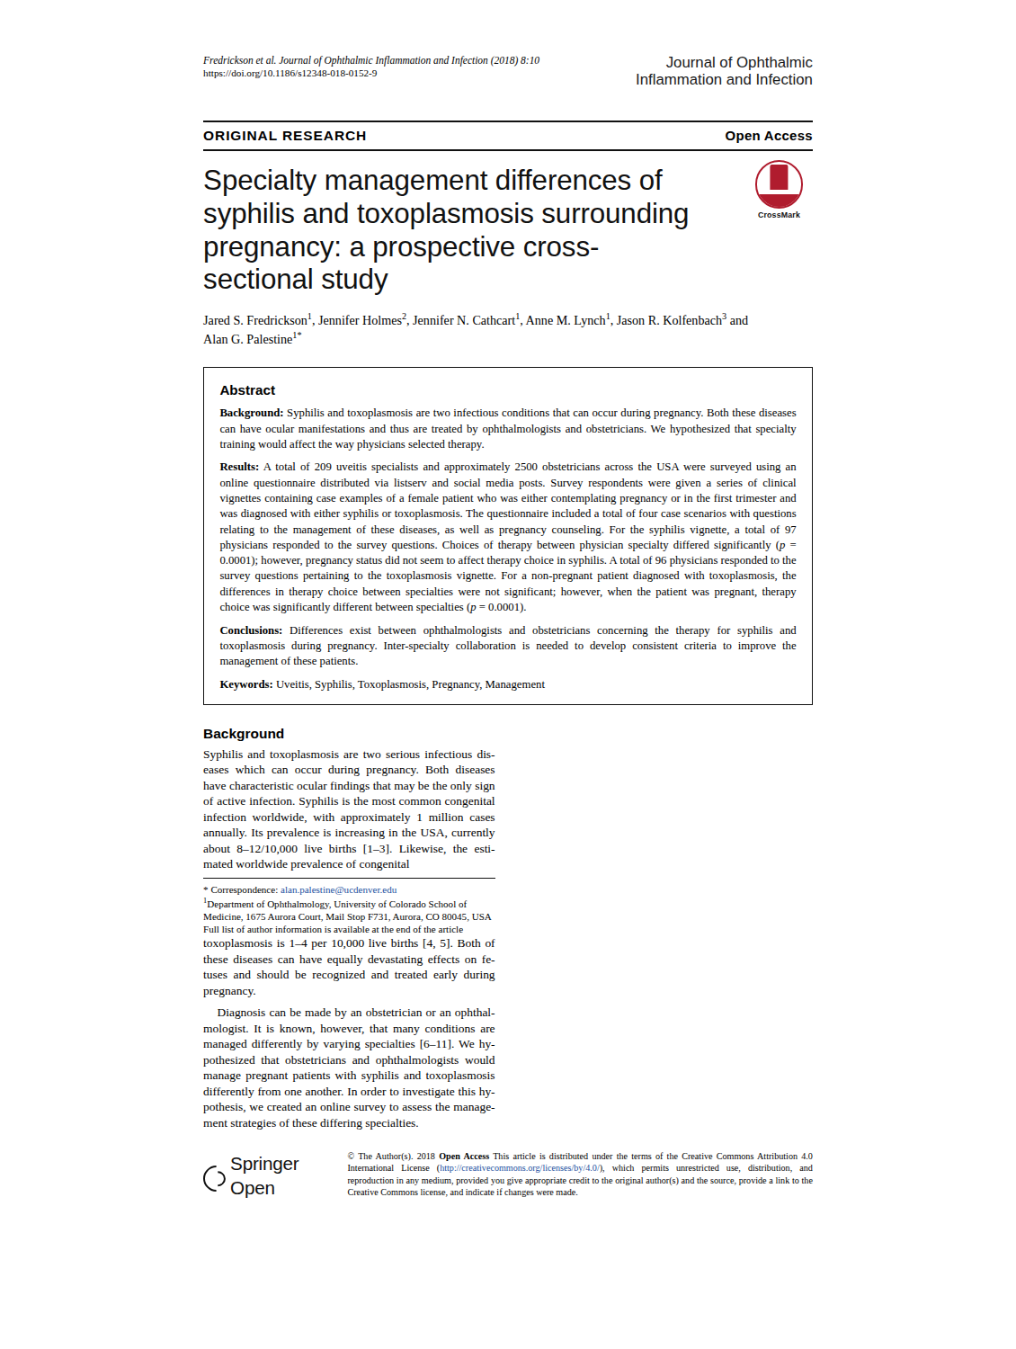Fredrickson et al. Journal of Ophthalmic Inflammation and Infection (2018) 8:10
https://doi.org/10.1186/s12348-018-0152-9
Journal of Ophthalmic
Inflammation and Infection
Original Research
Open Access
CrossMark
Specialty management differences of syphilis and toxoplasmosis surrounding pregnancy: a prospective cross-sectional study
Jared S. Fredrickson1, Jennifer Holmes2, Jennifer N. Cathcart1, Anne M. Lynch1, Jason R. Kolfenbach3 and Alan G. Palestine1*
Abstract
Background: Syphilis and toxoplasmosis are two infectious conditions that can occur during pregnancy. Both these diseases can have ocular manifestations and thus are treated by ophthalmologists and obstetricians. We hypothesized that specialty training would affect the way physicians selected therapy.
Results: A total of 209 uveitis specialists and approximately 2500 obstetricians across the USA were surveyed using an online questionnaire distributed via listserv and social media posts. Survey respondents were given a series of clinical vignettes containing case examples of a female patient who was either contemplating pregnancy or in the first trimester and was diagnosed with either syphilis or toxoplasmosis. The questionnaire included a total of four case scenarios with questions relating to the management of these diseases, as well as pregnancy counseling. For the syphilis vignette, a total of 97 physicians responded to the survey questions. Choices of therapy between physician specialty differed significantly (p = 0.0001); however, pregnancy status did not seem to affect therapy choice in syphilis. A total of 96 physicians responded to the survey questions pertaining to the toxoplasmosis vignette. For a non-pregnant patient diagnosed with toxoplasmosis, the differences in therapy choice between specialties were not significant; however, when the patient was pregnant, therapy choice was significantly different between specialties (p = 0.0001).
Conclusions: Differences exist between ophthalmologists and obstetricians concerning the therapy for syphilis and toxoplasmosis during pregnancy. Inter-specialty collaboration is needed to develop consistent criteria to improve the management of these patients.
Keywords: Uveitis, Syphilis, Toxoplasmosis, Pregnancy, Management
Background
Syphilis and toxoplasmosis are two serious infectious diseases which can occur during pregnancy. Both diseases have characteristic ocular findings that may be the only sign of active infection. Syphilis is the most common congenital infection worldwide, with approximately 1 million cases annually. Its prevalence is increasing in the USA, currently about 8–12/10,000 live births [1–3]. Likewise, the estimated worldwide prevalence of congenital
* Correspondence: alan.palestine@ucdenver.edu
1Department of Ophthalmology, University of Colorado School of Medicine, 1675 Aurora Court, Mail Stop F731, Aurora, CO 80045, USA
Full list of author information is available at the end of the article
toxoplasmosis is 1–4 per 10,000 live births [4, 5]. Both of these diseases can have equally devastating effects on fetuses and should be recognized and treated early during pregnancy.
Diagnosis can be made by an obstetrician or an ophthalmologist. It is known, however, that many conditions are managed differently by varying specialties [6–11]. We hypothesized that obstetricians and ophthalmologists would manage pregnant patients with syphilis and toxoplasmosis differently from one another. In order to investigate this hypothesis, we created an online survey to assess the management strategies of these differing specialties.
Springer Open
© The Author(s). 2018 Open Access This article is distributed under the terms of the Creative Commons Attribution 4.0 International License (http://creativecommons.org/licenses/by/4.0/), which permits unrestricted use, distribution, and reproduction in any medium, provided you give appropriate credit to the original author(s) and the source, provide a link to the Creative Commons license, and indicate if changes were made.